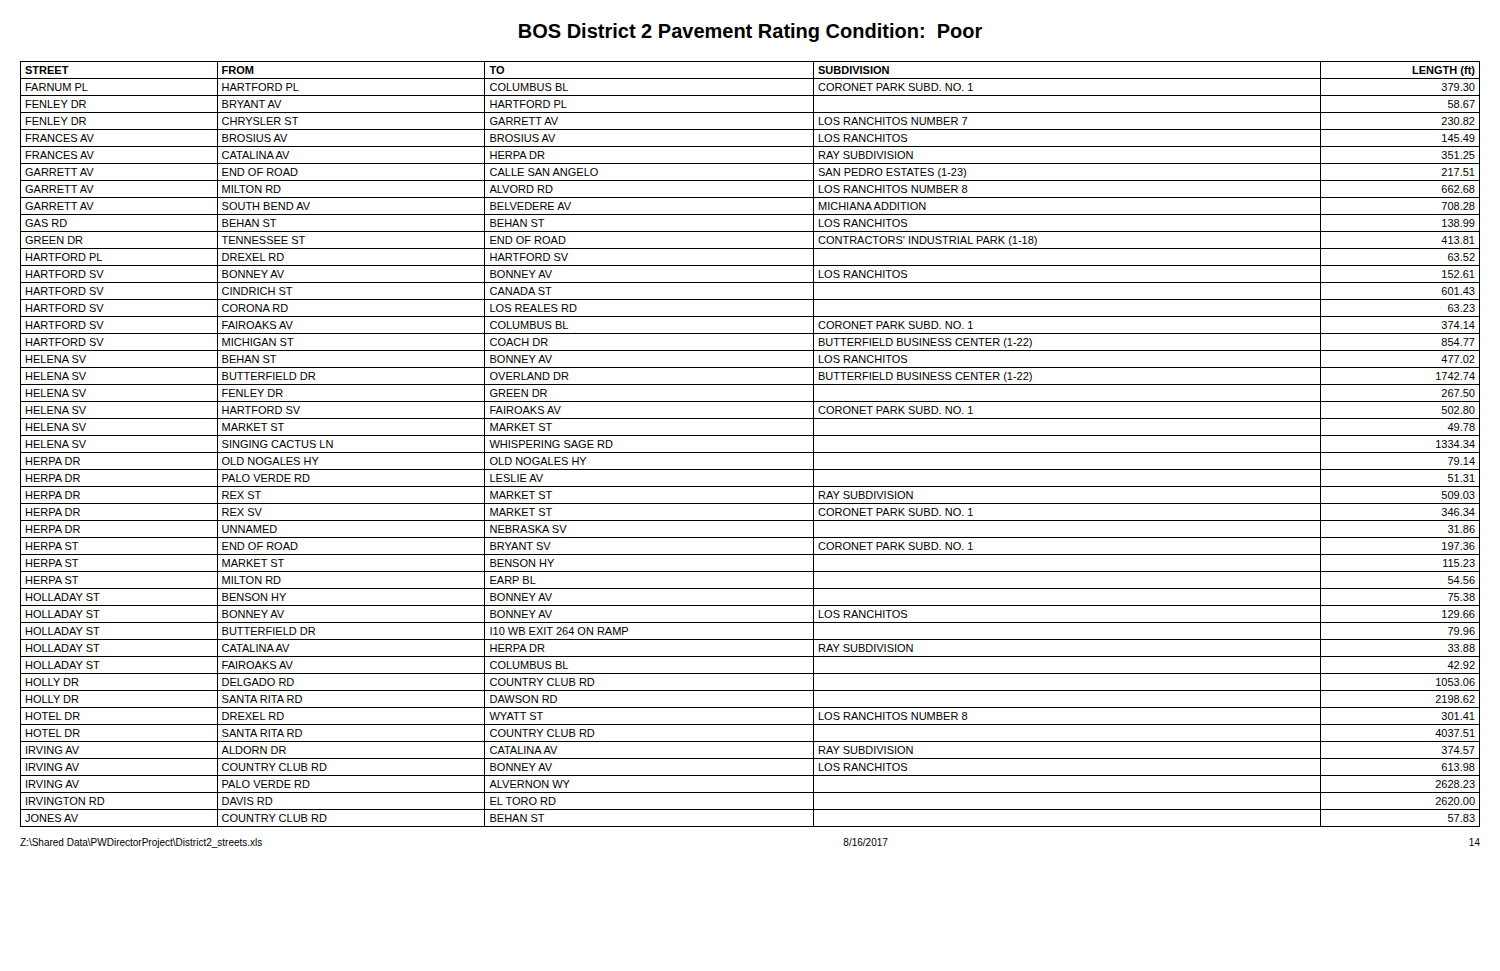BOS District 2 Pavement Rating Condition: Poor
| STREET | FROM | TO | SUBDIVISION | LENGTH (ft) |
| --- | --- | --- | --- | --- |
| FARNUM PL | HARTFORD PL | COLUMBUS BL | CORONET PARK SUBD. NO. 1 | 379.30 |
| FENLEY DR | BRYANT AV | HARTFORD PL | | 58.67 |
| FENLEY DR | CHRYSLER ST | GARRETT AV | LOS RANCHITOS NUMBER 7 | 230.82 |
| FRANCES AV | BROSIUS AV | BROSIUS AV | LOS RANCHITOS | 145.49 |
| FRANCES AV | CATALINA AV | HERPA DR | RAY SUBDIVISION | 351.25 |
| GARRETT AV | END OF ROAD | CALLE SAN ANGELO | SAN PEDRO ESTATES (1-23) | 217.51 |
| GARRETT AV | MILTON RD | ALVORD RD | LOS RANCHITOS NUMBER 8 | 662.68 |
| GARRETT AV | SOUTH BEND AV | BELVEDERE AV | MICHIANA ADDITION | 708.28 |
| GAS RD | BEHAN ST | BEHAN ST | LOS RANCHITOS | 138.99 |
| GREEN DR | TENNESSEE ST | END OF ROAD | CONTRACTORS' INDUSTRIAL PARK (1-18) | 413.81 |
| HARTFORD PL | DREXEL RD | HARTFORD SV | | 63.52 |
| HARTFORD SV | BONNEY AV | BONNEY AV | LOS RANCHITOS | 152.61 |
| HARTFORD SV | CINDRICH ST | CANADA ST | | 601.43 |
| HARTFORD SV | CORONA RD | LOS REALES RD | | 63.23 |
| HARTFORD SV | FAIROAKS AV | COLUMBUS BL | CORONET PARK SUBD. NO. 1 | 374.14 |
| HARTFORD SV | MICHIGAN ST | COACH DR | BUTTERFIELD BUSINESS CENTER (1-22) | 854.77 |
| HELENA SV | BEHAN ST | BONNEY AV | LOS RANCHITOS | 477.02 |
| HELENA SV | BUTTERFIELD DR | OVERLAND DR | BUTTERFIELD BUSINESS CENTER (1-22) | 1742.74 |
| HELENA SV | FENLEY DR | GREEN DR | | 267.50 |
| HELENA SV | HARTFORD SV | FAIROAKS AV | CORONET PARK SUBD. NO. 1 | 502.80 |
| HELENA SV | MARKET ST | MARKET ST | | 49.78 |
| HELENA SV | SINGING CACTUS LN | WHISPERING SAGE RD | | 1334.34 |
| HERPA DR | OLD NOGALES HY | OLD NOGALES HY | | 79.14 |
| HERPA DR | PALO VERDE RD | LESLIE AV | | 51.31 |
| HERPA DR | REX ST | MARKET ST | RAY SUBDIVISION | 509.03 |
| HERPA DR | REX SV | MARKET ST | CORONET PARK SUBD. NO. 1 | 346.34 |
| HERPA DR | UNNAMED | NEBRASKA SV | | 31.86 |
| HERPA ST | END OF ROAD | BRYANT SV | CORONET PARK SUBD. NO. 1 | 197.36 |
| HERPA ST | MARKET ST | BENSON HY | | 115.23 |
| HERPA ST | MILTON RD | EARP BL | | 54.56 |
| HOLLADAY ST | BENSON HY | BONNEY AV | | 75.38 |
| HOLLADAY ST | BONNEY AV | BONNEY AV | LOS RANCHITOS | 129.66 |
| HOLLADAY ST | BUTTERFIELD DR | I10 WB EXIT 264 ON RAMP | | 79.96 |
| HOLLADAY ST | CATALINA AV | HERPA DR | RAY SUBDIVISION | 33.88 |
| HOLLADAY ST | FAIROAKS AV | COLUMBUS BL | | 42.92 |
| HOLLY DR | DELGADO RD | COUNTRY CLUB RD | | 1053.06 |
| HOLLY DR | SANTA RITA RD | DAWSON RD | | 2198.62 |
| HOTEL DR | DREXEL RD | WYATT ST | LOS RANCHITOS NUMBER 8 | 301.41 |
| HOTEL DR | SANTA RITA RD | COUNTRY CLUB RD | | 4037.51 |
| IRVING AV | ALDORN DR | CATALINA AV | RAY SUBDIVISION | 374.57 |
| IRVING AV | COUNTRY CLUB RD | BONNEY AV | LOS RANCHITOS | 613.98 |
| IRVING AV | PALO VERDE RD | ALVERNON WY | | 2628.23 |
| IRVINGTON RD | DAVIS RD | EL TORO RD | | 2620.00 |
| JONES AV | COUNTRY CLUB RD | BEHAN ST | | 57.83 |
Z:\Shared Data\PWDirectorProject\District2_streets.xls 8/16/2017 14